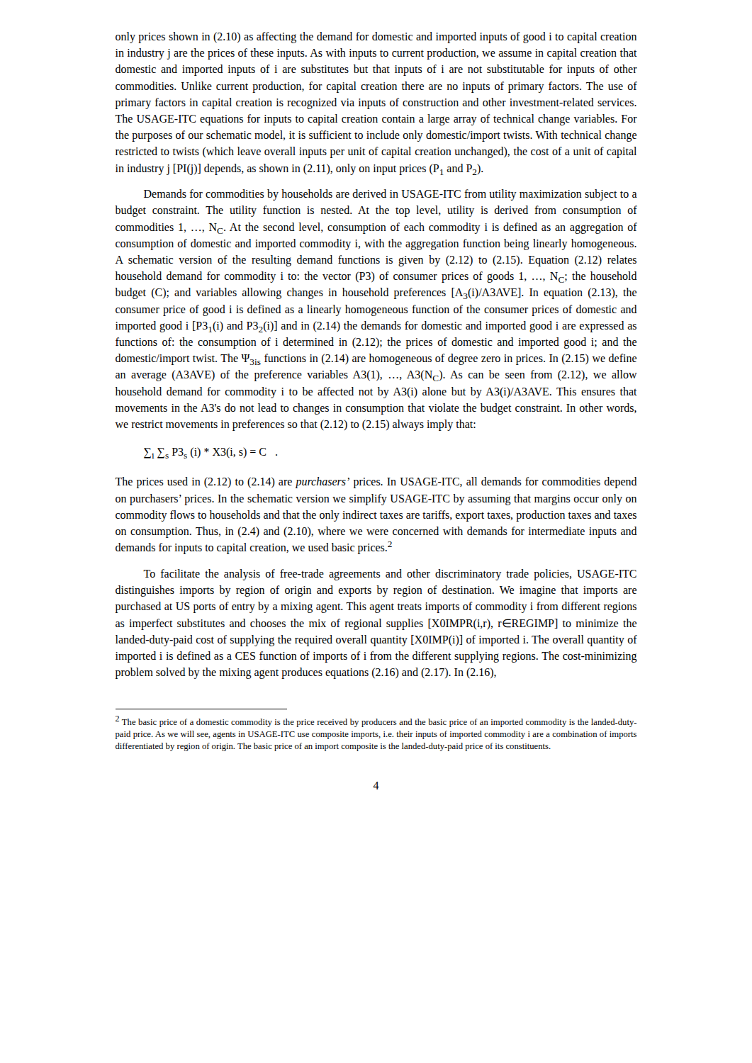only prices shown in (2.10) as affecting the demand for domestic and imported inputs of good i to capital creation in industry j are the prices of these inputs. As with inputs to current production, we assume in capital creation that domestic and imported inputs of i are substitutes but that inputs of i are not substitutable for inputs of other commodities. Unlike current production, for capital creation there are no inputs of primary factors. The use of primary factors in capital creation is recognized via inputs of construction and other investment-related services. The USAGE-ITC equations for inputs to capital creation contain a large array of technical change variables. For the purposes of our schematic model, it is sufficient to include only domestic/import twists. With technical change restricted to twists (which leave overall inputs per unit of capital creation unchanged), the cost of a unit of capital in industry j [PI(j)] depends, as shown in (2.11), only on input prices (P1 and P2).
Demands for commodities by households are derived in USAGE-ITC from utility maximization subject to a budget constraint. The utility function is nested. At the top level, utility is derived from consumption of commodities 1, …, NC. At the second level, consumption of each commodity i is defined as an aggregation of consumption of domestic and imported commodity i, with the aggregation function being linearly homogeneous. A schematic version of the resulting demand functions is given by (2.12) to (2.15). Equation (2.12) relates household demand for commodity i to: the vector (P3) of consumer prices of goods 1, …, NC; the household budget (C); and variables allowing changes in household preferences [A3(i)/A3AVE]. In equation (2.13), the consumer price of good i is defined as a linearly homogeneous function of the consumer prices of domestic and imported good i [P31(i) and P32(i)] and in (2.14) the demands for domestic and imported good i are expressed as functions of: the consumption of i determined in (2.12); the prices of domestic and imported good i; and the domestic/import twist. The Ψ3is functions in (2.14) are homogeneous of degree zero in prices. In (2.15) we define an average (A3AVE) of the preference variables A3(1), …, A3(NC). As can be seen from (2.12), we allow household demand for commodity i to be affected not by A3(i) alone but by A3(i)/A3AVE. This ensures that movements in the A3's do not lead to changes in consumption that violate the budget constraint. In other words, we restrict movements in preferences so that (2.12) to (2.15) always imply that:
∑i ∑s P3s (i) * X3(i, s) = C .
The prices used in (2.12) to (2.14) are purchasers’ prices. In USAGE-ITC, all demands for commodities depend on purchasers’ prices. In the schematic version we simplify USAGE-ITC by assuming that margins occur only on commodity flows to households and that the only indirect taxes are tariffs, export taxes, production taxes and taxes on consumption. Thus, in (2.4) and (2.10), where we were concerned with demands for intermediate inputs and demands for inputs to capital creation, we used basic prices.2
To facilitate the analysis of free-trade agreements and other discriminatory trade policies, USAGE-ITC distinguishes imports by region of origin and exports by region of destination. We imagine that imports are purchased at US ports of entry by a mixing agent. This agent treats imports of commodity i from different regions as imperfect substitutes and chooses the mix of regional supplies [X0IMPR(i,r), r∈REGIMP] to minimize the landed-duty-paid cost of supplying the required overall quantity [X0IMP(i)] of imported i. The overall quantity of imported i is defined as a CES function of imports of i from the different supplying regions. The cost-minimizing problem solved by the mixing agent produces equations (2.16) and (2.17). In (2.16),
2 The basic price of a domestic commodity is the price received by producers and the basic price of an imported commodity is the landed-duty-paid price. As we will see, agents in USAGE-ITC use composite imports, i.e. their inputs of imported commodity i are a combination of imports differentiated by region of origin. The basic price of an import composite is the landed-duty-paid price of its constituents.
4